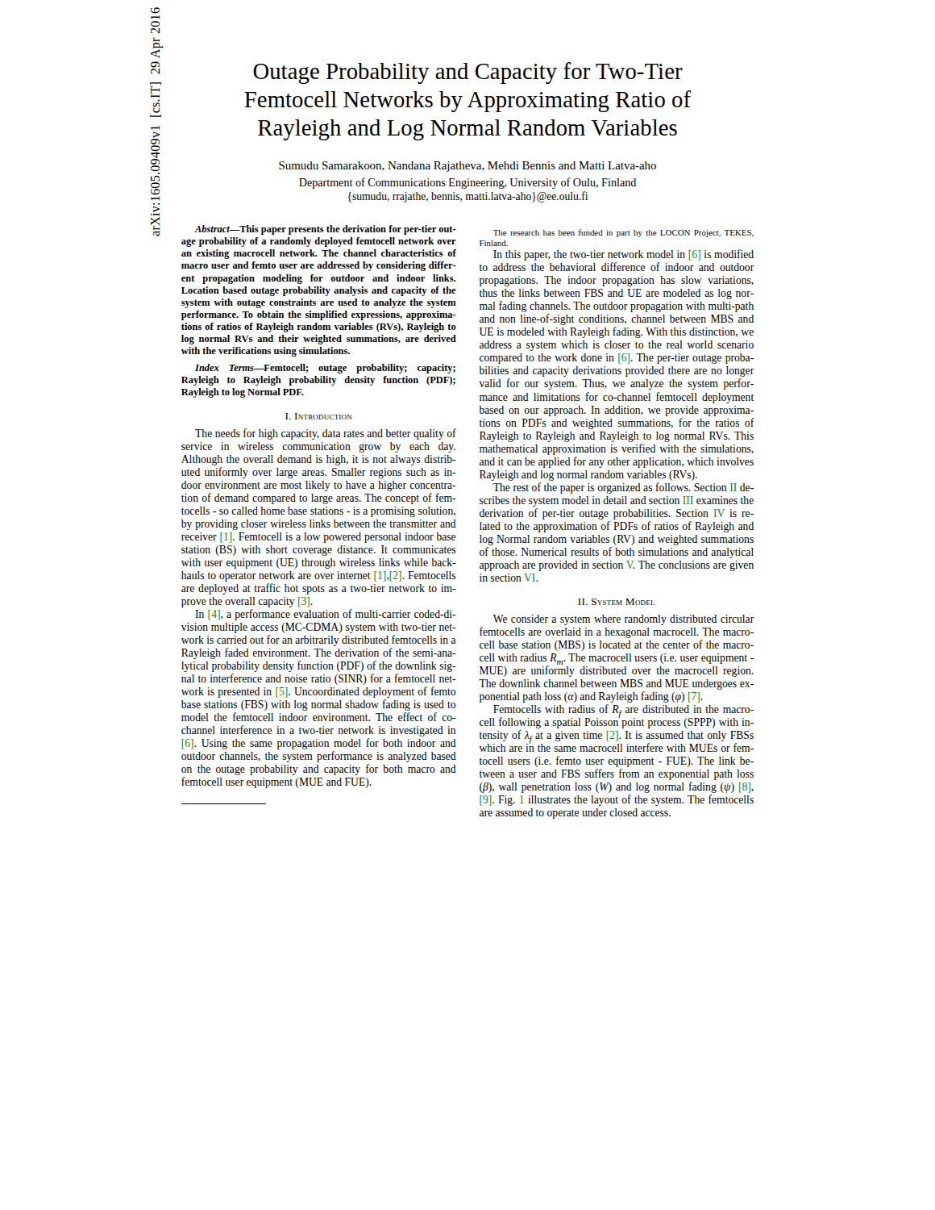arXiv:1605.09409v1 [cs.IT] 29 Apr 2016
Outage Probability and Capacity for Two-Tier
Femtocell Networks by Approximating Ratio of
Rayleigh and Log Normal Random Variables
Sumudu Samarakoon, Nandana Rajatheva, Mehdi Bennis and Matti Latva-aho
Department of Communications Engineering, University of Oulu, Finland
{sumudu, rrajathe, bennis, matti.latva-aho}@ee.oulu.fi
Abstract—This paper presents the derivation for per-tier outage probability of a randomly deployed femtocell network over an existing macrocell network. The channel characteristics of macro user and femto user are addressed by considering different propagation modeling for outdoor and indoor links. Location based outage probability analysis and capacity of the system with outage constraints are used to analyze the system performance. To obtain the simplified expressions, approximations of ratios of Rayleigh random variables (RVs), Rayleigh to log normal RVs and their weighted summations, are derived with the verifications using simulations.
Index Terms—Femtocell; outage probability; capacity; Rayleigh to Rayleigh probability density function (PDF); Rayleigh to log Normal PDF.
I. Introduction
The needs for high capacity, data rates and better quality of service in wireless communication grow by each day. Although the overall demand is high, it is not always distributed uniformly over large areas. Smaller regions such as indoor environment are most likely to have a higher concentration of demand compared to large areas. The concept of femtocells - so called home base stations - is a promising solution, by providing closer wireless links between the transmitter and receiver [1]. Femtocell is a low powered personal indoor base station (BS) with short coverage distance. It communicates with user equipment (UE) through wireless links while backhauls to operator network are over internet [1],[2]. Femtocells are deployed at traffic hot spots as a two-tier network to improve the overall capacity [3].
In [4], a performance evaluation of multi-carrier coded-division multiple access (MC-CDMA) system with two-tier network is carried out for an arbitrarily distributed femtocells in a Rayleigh faded environment. The derivation of the semi-analytical probability density function (PDF) of the downlink signal to interference and noise ratio (SINR) for a femtocell network is presented in [5]. Uncoordinated deployment of femto base stations (FBS) with log normal shadow fading is used to model the femtocell indoor environment. The effect of co-channel interference in a two-tier network is investigated in [6]. Using the same propagation model for both indoor and outdoor channels, the system performance is analyzed based on the outage probability and capacity for both macro and femtocell user equipment (MUE and FUE).
The research has been funded in part by the LOCON Project, TEKES, Finland.
In this paper, the two-tier network model in [6] is modified to address the behavioral difference of indoor and outdoor propagations. The indoor propagation has slow variations, thus the links between FBS and UE are modeled as log normal fading channels. The outdoor propagation with multi-path and non line-of-sight conditions, channel between MBS and UE is modeled with Rayleigh fading. With this distinction, we address a system which is closer to the real world scenario compared to the work done in [6]. The per-tier outage probabilities and capacity derivations provided there are no longer valid for our system. Thus, we analyze the system performance and limitations for co-channel femtocell deployment based on our approach. In addition, we provide approximations on PDFs and weighted summations, for the ratios of Rayleigh to Rayleigh and Rayleigh to log normal RVs. This mathematical approximation is verified with the simulations, and it can be applied for any other application, which involves Rayleigh and log normal random variables (RVs).
The rest of the paper is organized as follows. Section II describes the system model in detail and section III examines the derivation of per-tier outage probabilities. Section IV is related to the approximation of PDFs of ratios of Rayleigh and log Normal random variables (RV) and weighted summations of those. Numerical results of both simulations and analytical approach are provided in section V. The conclusions are given in section VI.
II. System Model
We consider a system where randomly distributed circular femtocells are overlaid in a hexagonal macrocell. The macrocell base station (MBS) is located at the center of the macrocell with radius Rm. The macrocell users (i.e. user equipment - MUE) are uniformly distributed over the macrocell region. The downlink channel between MBS and MUE undergoes exponential path loss (α) and Rayleigh fading (φ) [7].
Femtocells with radius of Rf are distributed in the macrocell following a spatial Poisson point process (SPPP) with intensity of λf at a given time [2]. It is assumed that only FBSs which are in the same macrocell interfere with MUEs or femtocell users (i.e. femto user equipment - FUE). The link between a user and FBS suffers from an exponential path loss (β), wall penetration loss (W) and log normal fading (ψ) [8],[9]. Fig. 1 illustrates the layout of the system. The femtocells are assumed to operate under closed access.